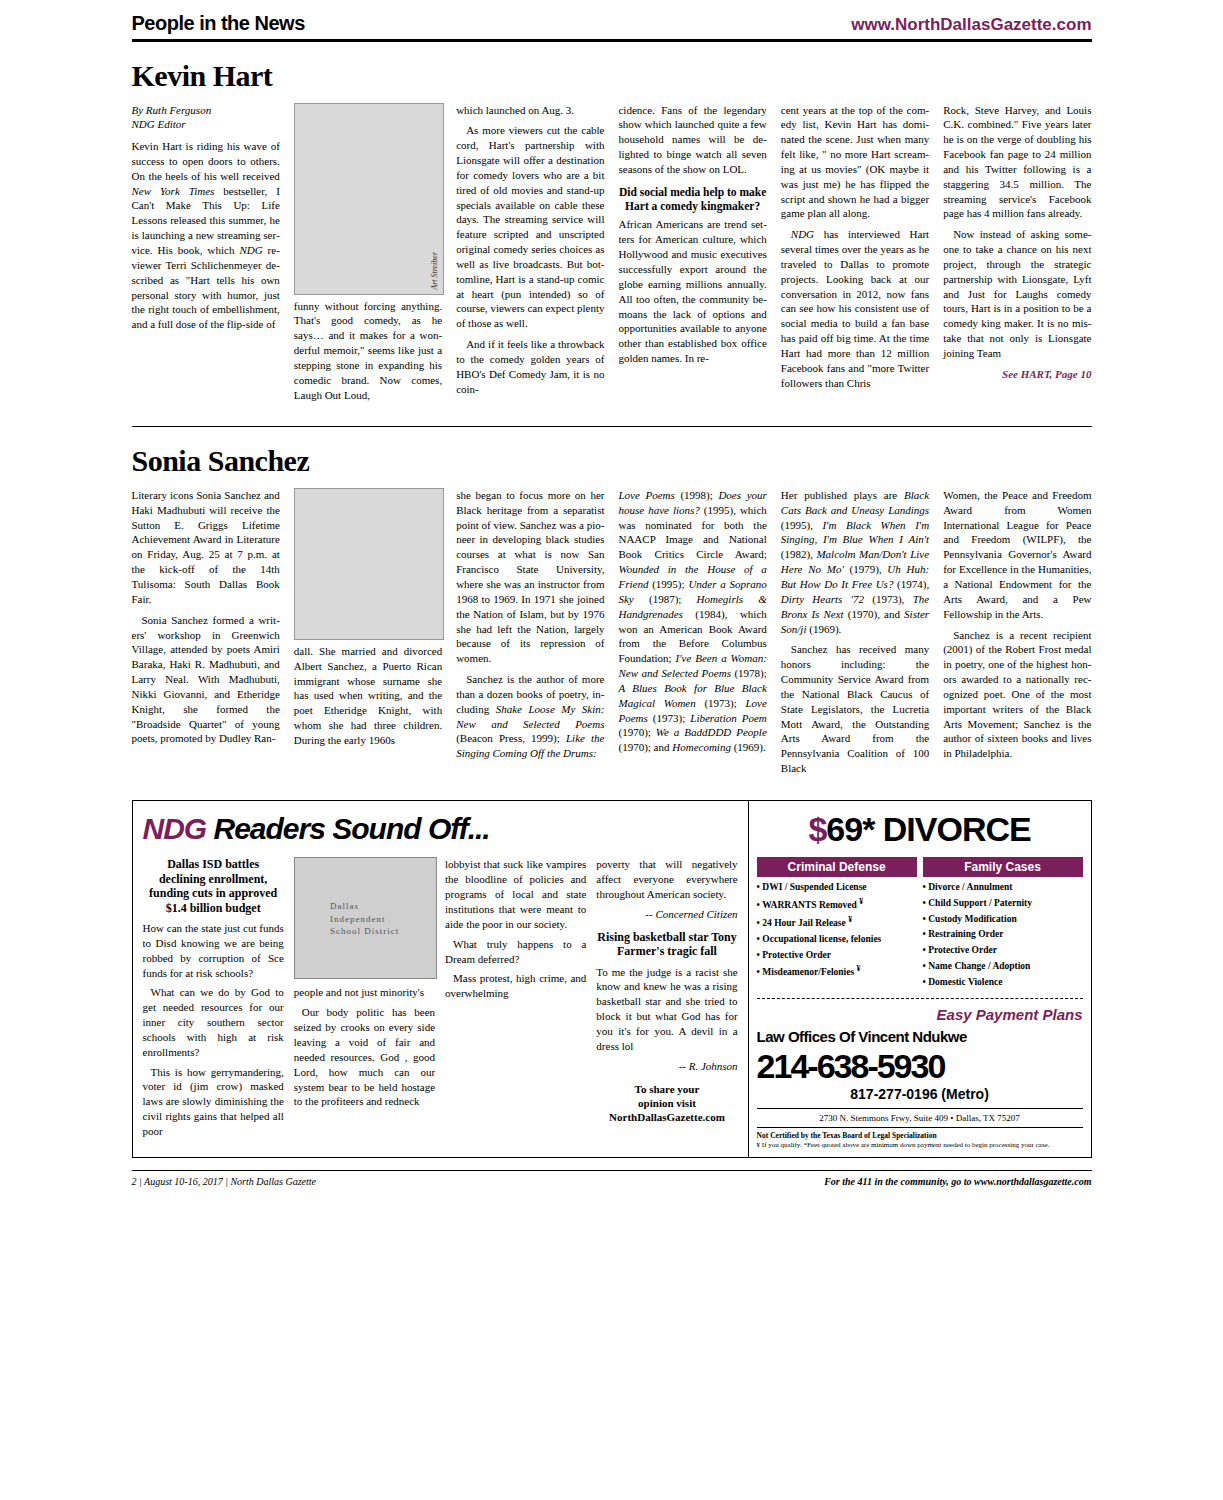People in the News
www.NorthDallasGazette.com
Kevin Hart
By Ruth Ferguson
NDG Editor
Kevin Hart is riding his wave of success to open doors to others. On the heels of his well received New York Times bestseller, I Can't Make This Up: Life Lessons released this summer, he is launching a new streaming service. His book, which NDG reviewer Terri Schlichenmeyer described as "Hart tells his own personal story with humor, just the right touch of embellishment, and a full dose of the flip-side of
Art Streiber
funny without forcing anything. That's good comedy, as he says… and it makes for a wonderful memoir," seems like just a stepping stone in expanding his comedic brand. Now comes, Laugh Out Loud,
which launched on Aug. 3.
As more viewers cut the cable cord, Hart's partnership with Lionsgate will offer a destination for comedy lovers who are a bit tired of old movies and stand-up specials available on cable these days. The streaming service will feature scripted and unscripted original comedy series choices as well as live broadcasts. But bottomline, Hart is a stand-up comic at heart (pun intended) so of course, viewers can expect plenty of those as well.
And if it feels like a throwback to the comedy golden years of HBO's Def Comedy Jam, it is no coin-
cidence. Fans of the legendary show which launched quite a few household names will be delighted to binge watch all seven seasons of the show on LOL.
Did social media help to make Hart a comedy kingmaker?
African Americans are trend setters for American culture, which Hollywood and music executives successfully export around the globe earning millions annually. All too often, the community bemoans the lack of options and opportunities available to anyone other than established box office golden names. In re-
cent years at the top of the comedy list, Kevin Hart has dominated the scene. Just when many felt like, " no more Hart screaming at us movies" (OK maybe it was just me) he has flipped the script and shown he had a bigger game plan all along.
NDG has interviewed Hart several times over the years as he traveled to Dallas to promote projects. Looking back at our conversation in 2012, now fans can see how his consistent use of social media to build a fan base has paid off big time. At the time Hart had more than 12 million Facebook fans and "more Twitter followers than Chris
Rock, Steve Harvey, and Louis C.K. combined." Five years later he is on the verge of doubling his Facebook fan page to 24 million and his Twitter following is a staggering 34.5 million. The streaming service's Facebook page has 4 million fans already.
Now instead of asking someone to take a chance on his next project, through the strategic partnership with Lionsgate, Lyft and Just for Laughs comedy tours, Hart is in a position to be a comedy king maker. It is no mistake that not only is Lionsgate joining Team
See HART, Page 10
Sonia Sanchez
Literary icons Sonia Sanchez and Haki Madhubuti will receive the Sutton E. Griggs Lifetime Achievement Award in Literature on Friday, Aug. 25 at 7 p.m. at the kick-off of the 14th Tulisoma: South Dallas Book Fair.
Sonia Sanchez formed a writers' workshop in Greenwich Village, attended by poets Amiri Baraka, Haki R. Madhubuti, and Larry Neal. With Madhubuti, Nikki Giovanni, and Etheridge Knight, she formed the "Broadside Quartet" of young poets, promoted by Dudley Ran-
dall. She married and divorced Albert Sanchez, a Puerto Rican immigrant whose surname she has used when writing, and the poet Etheridge Knight, with whom she had three children. During the early 1960s
she began to focus more on her Black heritage from a separatist point of view. Sanchez was a pioneer in developing black studies courses at what is now San Francisco State University, where she was an instructor from 1968 to 1969. In 1971 she joined the Nation of Islam, but by 1976 she had left the Nation, largely because of its repression of women.
Sanchez is the author of more than a dozen books of poetry, including Shake Loose My Skin: New and Selected Poems (Beacon Press, 1999); Like the Singing Coming Off the Drums:
Love Poems (1998); Does your house have lions? (1995), which was nominated for both the NAACP Image and National Book Critics Circle Award; Wounded in the House of a Friend (1995); Under a Soprano Sky (1987); Homegirls & Handgrenades (1984), which won an American Book Award from the Before Columbus Foundation; I've Been a Woman: New and Selected Poems (1978); A Blues Book for Blue Black Magical Women (1973); Love Poems (1973); Liberation Poem (1970); We a BaddDDD People (1970); and Homecoming (1969).
Her published plays are Black Cats Back and Uneasy Landings (1995), I'm Black When I'm Singing, I'm Blue When I Ain't (1982), Malcolm Man/Don't Live Here No Mo' (1979), Uh Huh: But How Do It Free Us? (1974), Dirty Hearts '72 (1973), The Bronx Is Next (1970), and Sister Son/ji (1969).
Sanchez has received many honors including: the Community Service Award from the National Black Caucus of State Legislators, the Lucretia Mott Award, the Outstanding Arts Award from the Pennsylvania Coalition of 100 Black
Women, the Peace and Freedom Award from Women International League for Peace and Freedom (WILPF), the Pennsylvania Governor's Award for Excellence in the Humanities, a National Endowment for the Arts Award, and a Pew Fellowship in the Arts.
Sanchez is a recent recipient (2001) of the Robert Frost medal in poetry, one of the highest honors awarded to a nationally recognized poet. One of the most important writers of the Black Arts Movement; Sanchez is the author of sixteen books and lives in Philadelphia.
NDG Readers Sound Off...
Dallas ISD battles declining enrollment, funding cuts in approved $1.4 billion budget
How can the state just cut funds to Disd knowing we are being robbed by corruption of Sce funds for at risk schools?
What can we do by God to get needed resources for our inner city southern sector schools with high at risk enrollments?
This is how gerrymandering, voter id (jim crow) masked laws are slowly diminishing the civil rights gains that helped all poor
Dallas Independent School District
people and not just minority's
Our body politic has been seized by crooks on every side leaving a void of fair and needed resources. God , good Lord, how much can our system bear to be held hostage to the profiteers and redneck
lobbyist that suck like vampires the bloodline of policies and programs of local and state institutions that were meant to aide the poor in our society.
What truly happens to a Dream deferred?
Mass protest, high crime, and overwhelming
poverty that will negatively affect everyone everywhere throughout American society.
-- Concerned Citizen
Rising basketball star Tony Farmer's tragic fall
To me the judge is a racist she know and knew he was a rising basketball star and she tried to block it but what God has for you it's for you. A devil in a dress lol
-- R. Johnson
To share your
opinion visit
NorthDallasGazette.com
$69* DIVORCE
Criminal Defense
• DWI / Suspended License
• WARRANTS Removed ¥
• 24 Hour Jail Release ¥
• Occupational license, felonies
• Protective Order
• Misdeamenor/Felonies ¥
Family Cases
• Divorce / Annulment
• Child Support / Paternity
• Custody Modification
• Restraining Order
• Protective Order
• Name Change / Adoption
• Domestic Violence
Easy Payment Plans
Law Offices Of Vincent Ndukwe
214-638-5930
817-277-0196 (Metro)
2730 N. Stemmons Frwy, Suite 409 • Dallas, TX 75207
Not Certified by the Texas Board of Legal Specialization
¥ If you qualify. *Fees quoted above are minimum down payment needed to begin processing your case.
2 | August 10-16, 2017 | North Dallas Gazette
For the 411 in the community, go to www.northdallasgazette.com